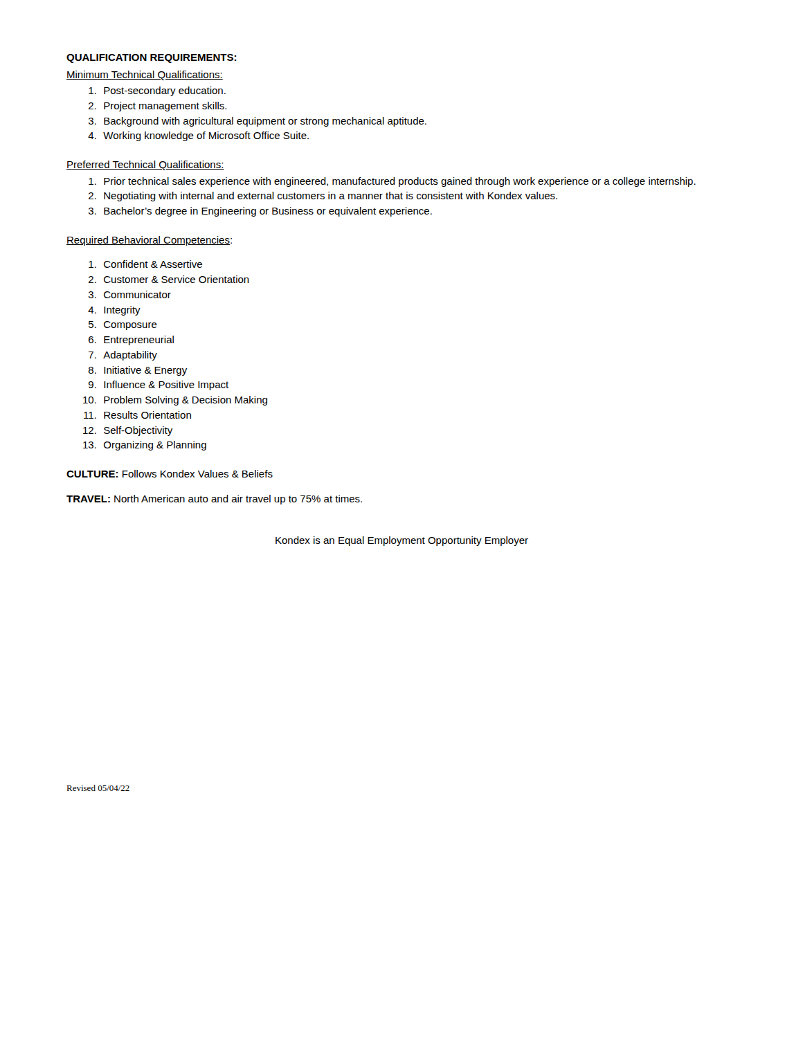Qualification Requirements:
Minimum Technical Qualifications:
Post-secondary education.
Project management skills.
Background with agricultural equipment or strong mechanical aptitude.
Working knowledge of Microsoft Office Suite.
Preferred Technical Qualifications:
Prior technical sales experience with engineered, manufactured products gained through work experience or a college internship.
Negotiating with internal and external customers in a manner that is consistent with Kondex values.
Bachelor’s degree in Engineering or Business or equivalent experience.
Required Behavioral Competencies:
Confident & Assertive
Customer & Service Orientation
Communicator
Integrity
Composure
Entrepreneurial
Adaptability
Initiative & Energy
Influence & Positive Impact
Problem Solving & Decision Making
Results Orientation
Self-Objectivity
Organizing & Planning
CULTURE: Follows Kondex Values & Beliefs
TRAVEL: North American auto and air travel up to 75% at times.
Kondex is an Equal Employment Opportunity Employer
Revised 05/04/22